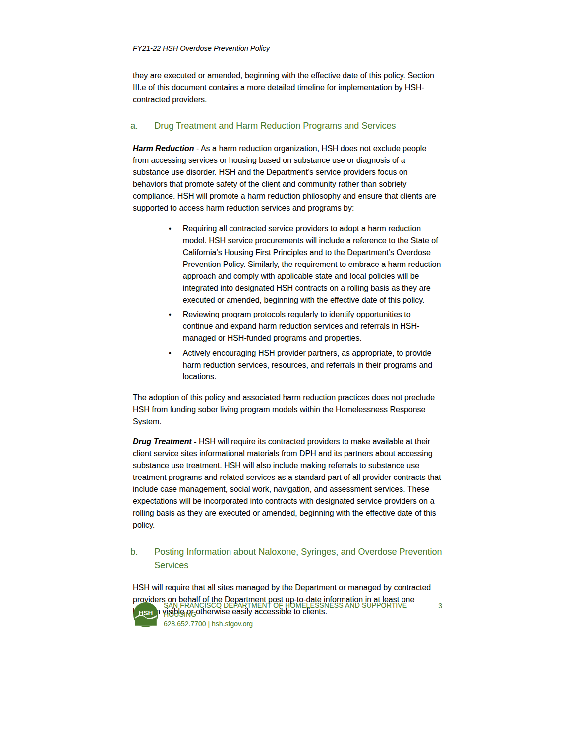FY21-22 HSH Overdose Prevention Policy
they are executed or amended, beginning with the effective date of this policy. Section III.e of this document contains a more detailed timeline for implementation by HSH-contracted providers.
a. Drug Treatment and Harm Reduction Programs and Services
Harm Reduction - As a harm reduction organization, HSH does not exclude people from accessing services or housing based on substance use or diagnosis of a substance use disorder. HSH and the Department’s service providers focus on behaviors that promote safety of the client and community rather than sobriety compliance. HSH will promote a harm reduction philosophy and ensure that clients are supported to access harm reduction services and programs by:
Requiring all contracted service providers to adopt a harm reduction model. HSH service procurements will include a reference to the State of California’s Housing First Principles and to the Department’s Overdose Prevention Policy. Similarly, the requirement to embrace a harm reduction approach and comply with applicable state and local policies will be integrated into designated HSH contracts on a rolling basis as they are executed or amended, beginning with the effective date of this policy.
Reviewing program protocols regularly to identify opportunities to continue and expand harm reduction services and referrals in HSH-managed or HSH-funded programs and properties.
Actively encouraging HSH provider partners, as appropriate, to provide harm reduction services, resources, and referrals in their programs and locations.
The adoption of this policy and associated harm reduction practices does not preclude HSH from funding sober living program models within the Homelessness Response System.
Drug Treatment - HSH will require its contracted providers to make available at their client service sites informational materials from DPH and its partners about accessing substance use treatment. HSH will also include making referrals to substance use treatment programs and related services as a standard part of all provider contracts that include case management, social work, navigation, and assessment services. These expectations will be incorporated into contracts with designated service providers on a rolling basis as they are executed or amended, beginning with the effective date of this policy.
b. Posting Information about Naloxone, Syringes, and Overdose Prevention Services
HSH will require that all sites managed by the Department or managed by contracted providers on behalf of the Department post up-to-date information in at least one location visible or otherwise easily accessible to clients.
HSH
SAN FRANCISCO DEPARTMENT OF HOMELESSNESS AND SUPPORTIVE HOUSING
628.652.7700 | hsh.sfgov.org
3